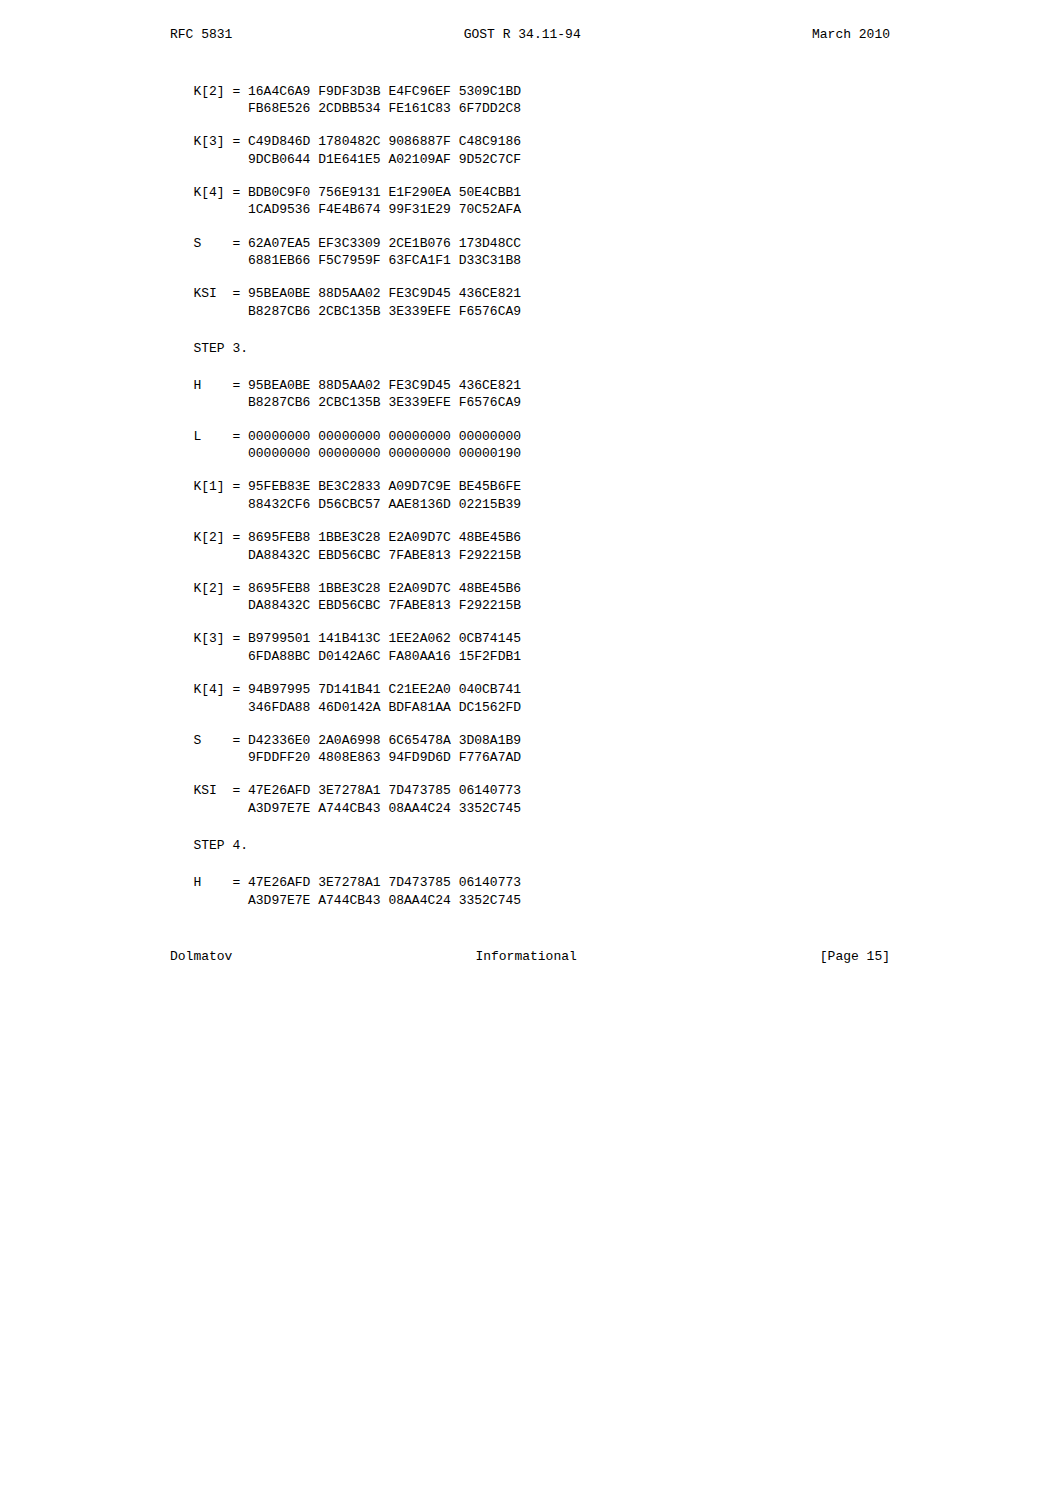RFC 5831 GOST R 34.11-94 March 2010
   K[2] = 16A4C6A9 F9DF3D3B E4FC96EF 5309C1BD
          FB68E526 2CDBB534 FE161C83 6F7DD2C8
   K[3] = C49D846D 1780482C 9086887F C48C9186
          9DCB0644 D1E641E5 A02109AF 9D52C7CF
   K[4] = BDB0C9F0 756E9131 E1F290EA 50E4CBB1
          1CAD9536 F4E4B674 99F31E29 70C52AFA
   S    = 62A07EA5 EF3C3309 2CE1B076 173D48CC
          6881EB66 F5C7959F 63FCA1F1 D33C31B8
   KSI  = 95BEA0BE 88D5AA02 FE3C9D45 436CE821
          B8287CB6 2CBC135B 3E339EFE F6576CA9
   STEP 3.
   H    = 95BEA0BE 88D5AA02 FE3C9D45 436CE821
          B8287CB6 2CBC135B 3E339EFE F6576CA9
   L    = 00000000 00000000 00000000 00000000
          00000000 00000000 00000000 00000190
   K[1] = 95FEB83E BE3C2833 A09D7C9E BE45B6FE
          88432CF6 D56CBC57 AAE8136D 02215B39
   K[2] = 8695FEB8 1BBE3C28 E2A09D7C 48BE45B6
          DA88432C EBD56CBC 7FABE813 F292215B
   K[2] = 8695FEB8 1BBE3C28 E2A09D7C 48BE45B6
          DA88432C EBD56CBC 7FABE813 F292215B
   K[3] = B9799501 141B413C 1EE2A062 0CB74145
          6FDA88BC D0142A6C FA80AA16 15F2FDB1
   K[4] = 94B97995 7D141B41 C21EE2A0 040CB741
          346FDA88 46D0142A BDFA81AA DC1562FD
   S    = D42336E0 2A0A6998 6C65478A 3D08A1B9
          9FDDFF20 4808E863 94FD9D6D F776A7AD
   KSI  = 47E26AFD 3E7278A1 7D473785 06140773
          A3D97E7E A744CB43 08AA4C24 3352C745
   STEP 4.
   H    = 47E26AFD 3E7278A1 7D473785 06140773
          A3D97E7E A744CB43 08AA4C24 3352C745
Dolmatov Informational [Page 15]